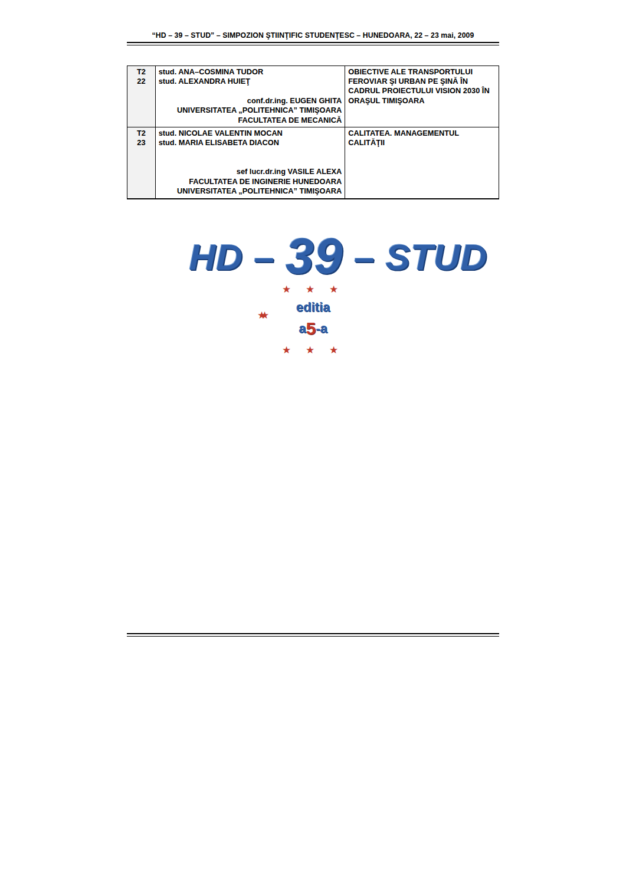“HD – 39 – STUD” – SIMPOZION ŞTIINŢIFIC STUDENŢESC – HUNEDOARA, 22 – 23 mai, 2009
| T2 22 | stud. ANA–COSMINA TUDOR stud. ALEXANDRA HUIEŢ conf.dr.ing. EUGEN GHITA UNIVERSITATEA „POLITEHNICA” TIMIŞOARA FACULTATEA DE MECANICĂ | OBIECTIVE ALE TRANSPORTULUI FEROVIAR ŞI URBAN PE ŞINĂ ÎN CADRUL PROIECTULUI VISION 2030 ÎN ORAŞUL TIMIŞOARA |
| T2 23 | stud. NICOLAE VALENTIN MOCAN stud. MARIA ELISABETA DIACON sef lucr.dr.ing VASILE ALEXA FACULTATEA DE INGINERIE HUNEDOARA UNIVERSITATEA „POLITEHNICA” TIMIŞOARA | CALITATEA. MANAGEMENTUL CALITĂŢII |
HD – 39 – STUD
★ ★ ★
★
★
editia
a5-a
★ ★ ★